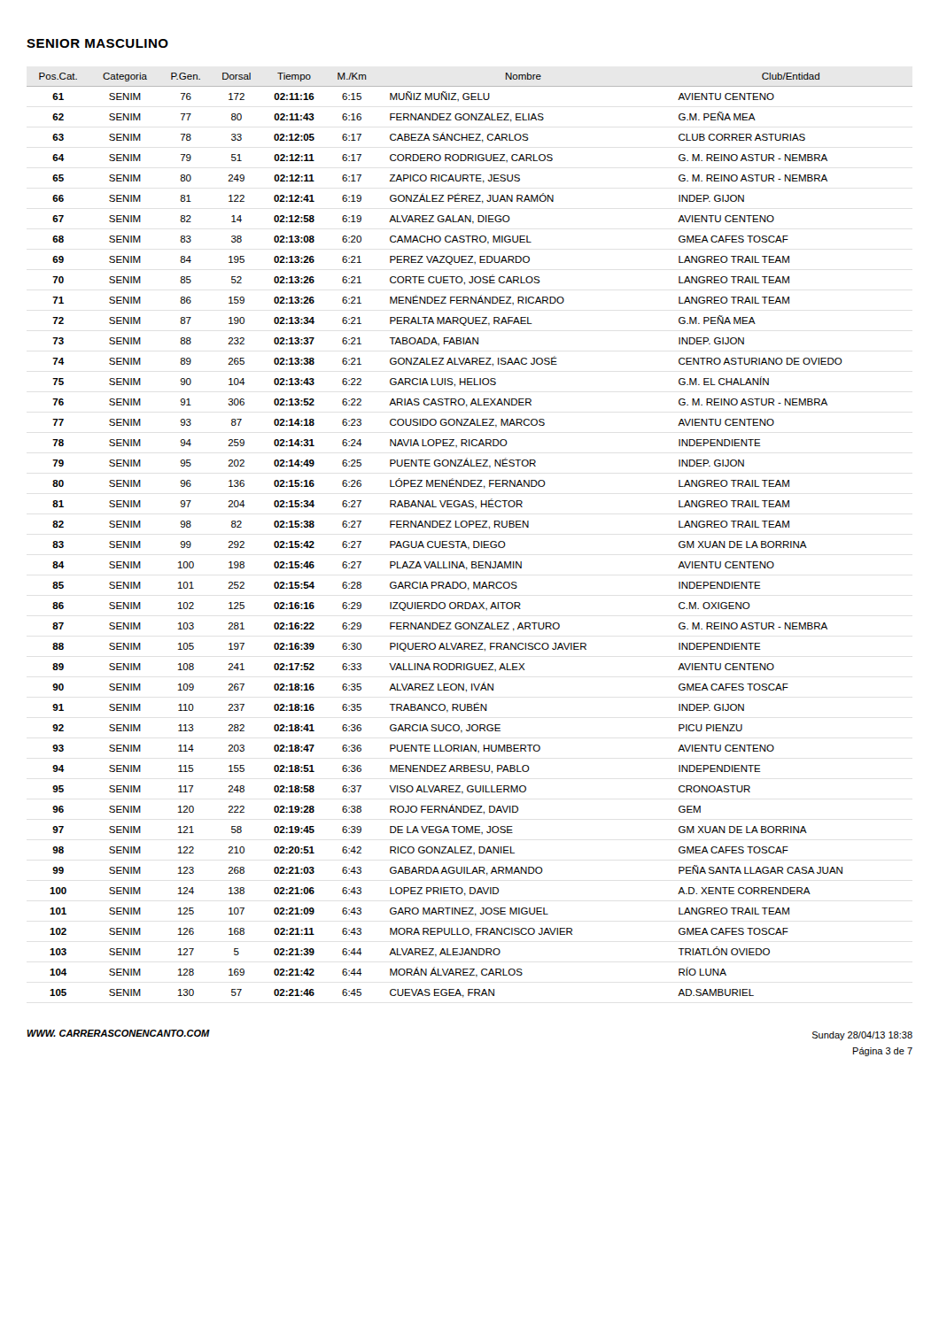SENIOR MASCULINO
| Pos.Cat. | Categoria | P.Gen. | Dorsal | Tiempo | M./Km | Nombre | Club/Entidad |
| --- | --- | --- | --- | --- | --- | --- | --- |
| 61 | SENIM | 76 | 172 | 02:11:16 | 6:15 | MUÑIZ MUÑIZ, GELU | AVIENTU CENTENO |
| 62 | SENIM | 77 | 80 | 02:11:43 | 6:16 | FERNANDEZ GONZALEZ, ELIAS | G.M. PEÑA MEA |
| 63 | SENIM | 78 | 33 | 02:12:05 | 6:17 | CABEZA SÁNCHEZ, CARLOS | CLUB CORRER ASTURIAS |
| 64 | SENIM | 79 | 51 | 02:12:11 | 6:17 | CORDERO RODRIGUEZ, CARLOS | G. M. REINO ASTUR - NEMBRA |
| 65 | SENIM | 80 | 249 | 02:12:11 | 6:17 | ZAPICO RICAURTE, JESUS | G. M. REINO ASTUR - NEMBRA |
| 66 | SENIM | 81 | 122 | 02:12:41 | 6:19 | GONZÁLEZ PÉREZ, JUAN RAMÓN | INDEP. GIJON |
| 67 | SENIM | 82 | 14 | 02:12:58 | 6:19 | ALVAREZ GALAN, DIEGO | AVIENTU CENTENO |
| 68 | SENIM | 83 | 38 | 02:13:08 | 6:20 | CAMACHO CASTRO, MIGUEL | GMEA CAFES TOSCAF |
| 69 | SENIM | 84 | 195 | 02:13:26 | 6:21 | PEREZ VAZQUEZ, EDUARDO | LANGREO TRAIL TEAM |
| 70 | SENIM | 85 | 52 | 02:13:26 | 6:21 | CORTE CUETO, JOSÉ CARLOS | LANGREO TRAIL TEAM |
| 71 | SENIM | 86 | 159 | 02:13:26 | 6:21 | MENÉNDEZ FERNÁNDEZ, RICARDO | LANGREO TRAIL TEAM |
| 72 | SENIM | 87 | 190 | 02:13:34 | 6:21 | PERALTA MARQUEZ, RAFAEL | G.M. PEÑA MEA |
| 73 | SENIM | 88 | 232 | 02:13:37 | 6:21 | TABOADA, FABIAN | INDEP. GIJON |
| 74 | SENIM | 89 | 265 | 02:13:38 | 6:21 | GONZALEZ ALVAREZ, ISAAC JOSÉ | CENTRO ASTURIANO DE OVIEDO |
| 75 | SENIM | 90 | 104 | 02:13:43 | 6:22 | GARCIA LUIS, HELIOS | G.M. EL CHALANÍN |
| 76 | SENIM | 91 | 306 | 02:13:52 | 6:22 | ARIAS CASTRO, ALEXANDER | G. M. REINO ASTUR - NEMBRA |
| 77 | SENIM | 93 | 87 | 02:14:18 | 6:23 | COUSIDO GONZALEZ, MARCOS | AVIENTU CENTENO |
| 78 | SENIM | 94 | 259 | 02:14:31 | 6:24 | NAVIA LOPEZ, RICARDO | INDEPENDIENTE |
| 79 | SENIM | 95 | 202 | 02:14:49 | 6:25 | PUENTE GONZÁLEZ, NÉSTOR | INDEP. GIJON |
| 80 | SENIM | 96 | 136 | 02:15:16 | 6:26 | LÓPEZ MENÉNDEZ, FERNANDO | LANGREO TRAIL TEAM |
| 81 | SENIM | 97 | 204 | 02:15:34 | 6:27 | RABANAL VEGAS, HÉCTOR | LANGREO TRAIL TEAM |
| 82 | SENIM | 98 | 82 | 02:15:38 | 6:27 | FERNANDEZ LOPEZ, RUBEN | LANGREO TRAIL TEAM |
| 83 | SENIM | 99 | 292 | 02:15:42 | 6:27 | PAGUA CUESTA, DIEGO | GM XUAN DE LA BORRINA |
| 84 | SENIM | 100 | 198 | 02:15:46 | 6:27 | PLAZA VALLINA, BENJAMIN | AVIENTU CENTENO |
| 85 | SENIM | 101 | 252 | 02:15:54 | 6:28 | GARCIA PRADO, MARCOS | INDEPENDIENTE |
| 86 | SENIM | 102 | 125 | 02:16:16 | 6:29 | IZQUIERDO ORDAX, AITOR | C.M. OXIGENO |
| 87 | SENIM | 103 | 281 | 02:16:22 | 6:29 | FERNANDEZ GONZALEZ , ARTURO | G. M. REINO ASTUR - NEMBRA |
| 88 | SENIM | 105 | 197 | 02:16:39 | 6:30 | PIQUERO ALVAREZ, FRANCISCO JAVIER | INDEPENDIENTE |
| 89 | SENIM | 108 | 241 | 02:17:52 | 6:33 | VALLINA RODRIGUEZ, ALEX | AVIENTU CENTENO |
| 90 | SENIM | 109 | 267 | 02:18:16 | 6:35 | ALVAREZ LEON, IVÁN | GMEA CAFES TOSCAF |
| 91 | SENIM | 110 | 237 | 02:18:16 | 6:35 | TRABANCO, RUBÉN | INDEP. GIJON |
| 92 | SENIM | 113 | 282 | 02:18:41 | 6:36 | GARCIA SUCO, JORGE | PICU PIENZU |
| 93 | SENIM | 114 | 203 | 02:18:47 | 6:36 | PUENTE LLORIAN, HUMBERTO | AVIENTU CENTENO |
| 94 | SENIM | 115 | 155 | 02:18:51 | 6:36 | MENENDEZ ARBESU, PABLO | INDEPENDIENTE |
| 95 | SENIM | 117 | 248 | 02:18:58 | 6:37 | VISO ALVAREZ, GUILLERMO | CRONOASTUR |
| 96 | SENIM | 120 | 222 | 02:19:28 | 6:38 | ROJO FERNÁNDEZ, DAVID | GEM |
| 97 | SENIM | 121 | 58 | 02:19:45 | 6:39 | DE LA VEGA TOME, JOSE | GM XUAN DE LA BORRINA |
| 98 | SENIM | 122 | 210 | 02:20:51 | 6:42 | RICO GONZALEZ, DANIEL | GMEA CAFES TOSCAF |
| 99 | SENIM | 123 | 268 | 02:21:03 | 6:43 | GABARDA AGUILAR, ARMANDO | PEÑA SANTA LLAGAR CASA JUAN |
| 100 | SENIM | 124 | 138 | 02:21:06 | 6:43 | LOPEZ PRIETO, DAVID | A.D. XENTE CORRENDERA |
| 101 | SENIM | 125 | 107 | 02:21:09 | 6:43 | GARO MARTINEZ, JOSE MIGUEL | LANGREO TRAIL TEAM |
| 102 | SENIM | 126 | 168 | 02:21:11 | 6:43 | MORA REPULLO, FRANCISCO JAVIER | GMEA CAFES TOSCAF |
| 103 | SENIM | 127 | 5 | 02:21:39 | 6:44 | ALVAREZ, ALEJANDRO | TRIATLÓN OVIEDO |
| 104 | SENIM | 128 | 169 | 02:21:42 | 6:44 | MORÁN ÁLVAREZ, CARLOS | RÍO LUNA |
| 105 | SENIM | 130 | 57 | 02:21:46 | 6:45 | CUEVAS EGEA, FRAN | AD.SAMBURIEL |
WWW. CARRERASCONENCANTO.COM
Sunday 28/04/13 18:38
Página 3 de 7